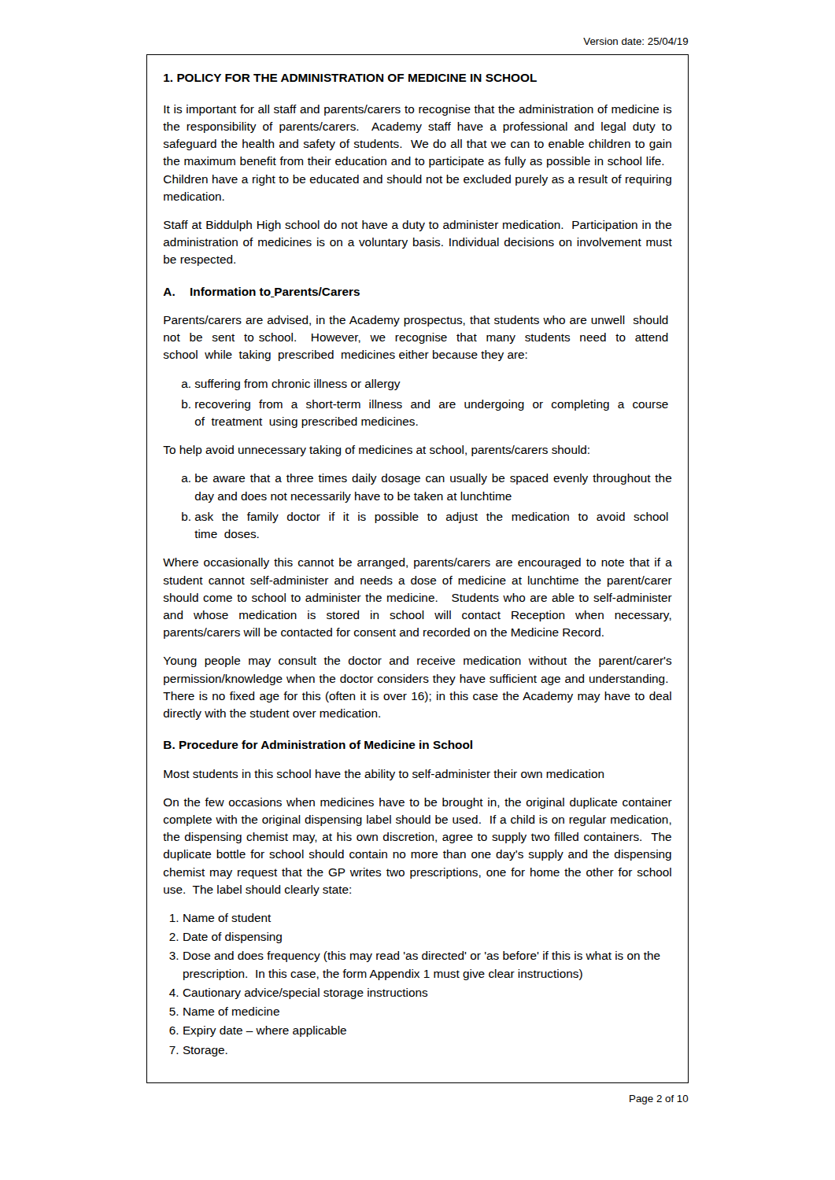Version date: 25/04/19
1. POLICY FOR THE ADMINISTRATION OF MEDICINE IN SCHOOL
It is important for all staff and parents/carers to recognise that the administration of medicine is the responsibility of parents/carers. Academy staff have a professional and legal duty to safeguard the health and safety of students. We do all that we can to enable children to gain the maximum benefit from their education and to participate as fully as possible in school life. Children have a right to be educated and should not be excluded purely as a result of requiring medication.
Staff at Biddulph High school do not have a duty to administer medication. Participation in the administration of medicines is on a voluntary basis. Individual decisions on involvement must be respected.
A. Information to Parents/Carers
Parents/carers are advised, in the Academy prospectus, that students who are unwell should not be sent to school. However, we recognise that many students need to attend school while taking prescribed medicines either because they are:
suffering from chronic illness or allergy
recovering from a short-term illness and are undergoing or completing a course of treatment using prescribed medicines.
To help avoid unnecessary taking of medicines at school, parents/carers should:
be aware that a three times daily dosage can usually be spaced evenly throughout the day and does not necessarily have to be taken at lunchtime
ask the family doctor if it is possible to adjust the medication to avoid school time doses.
Where occasionally this cannot be arranged, parents/carers are encouraged to note that if a student cannot self-administer and needs a dose of medicine at lunchtime the parent/carer should come to school to administer the medicine. Students who are able to self-administer and whose medication is stored in school will contact Reception when necessary, parents/carers will be contacted for consent and recorded on the Medicine Record.
Young people may consult the doctor and receive medication without the parent/carer's permission/knowledge when the doctor considers they have sufficient age and understanding. There is no fixed age for this (often it is over 16); in this case the Academy may have to deal directly with the student over medication.
B. Procedure for Administration of Medicine in School
Most students in this school have the ability to self-administer their own medication
On the few occasions when medicines have to be brought in, the original duplicate container complete with the original dispensing label should be used. If a child is on regular medication, the dispensing chemist may, at his own discretion, agree to supply two filled containers. The duplicate bottle for school should contain no more than one day's supply and the dispensing chemist may request that the GP writes two prescriptions, one for home the other for school use. The label should clearly state:
Name of student
Date of dispensing
Dose and does frequency (this may read 'as directed' or 'as before' if this is what is on the prescription. In this case, the form Appendix 1 must give clear instructions)
Cautionary advice/special storage instructions
Name of medicine
Expiry date – where applicable
Storage.
Page 2 of 10